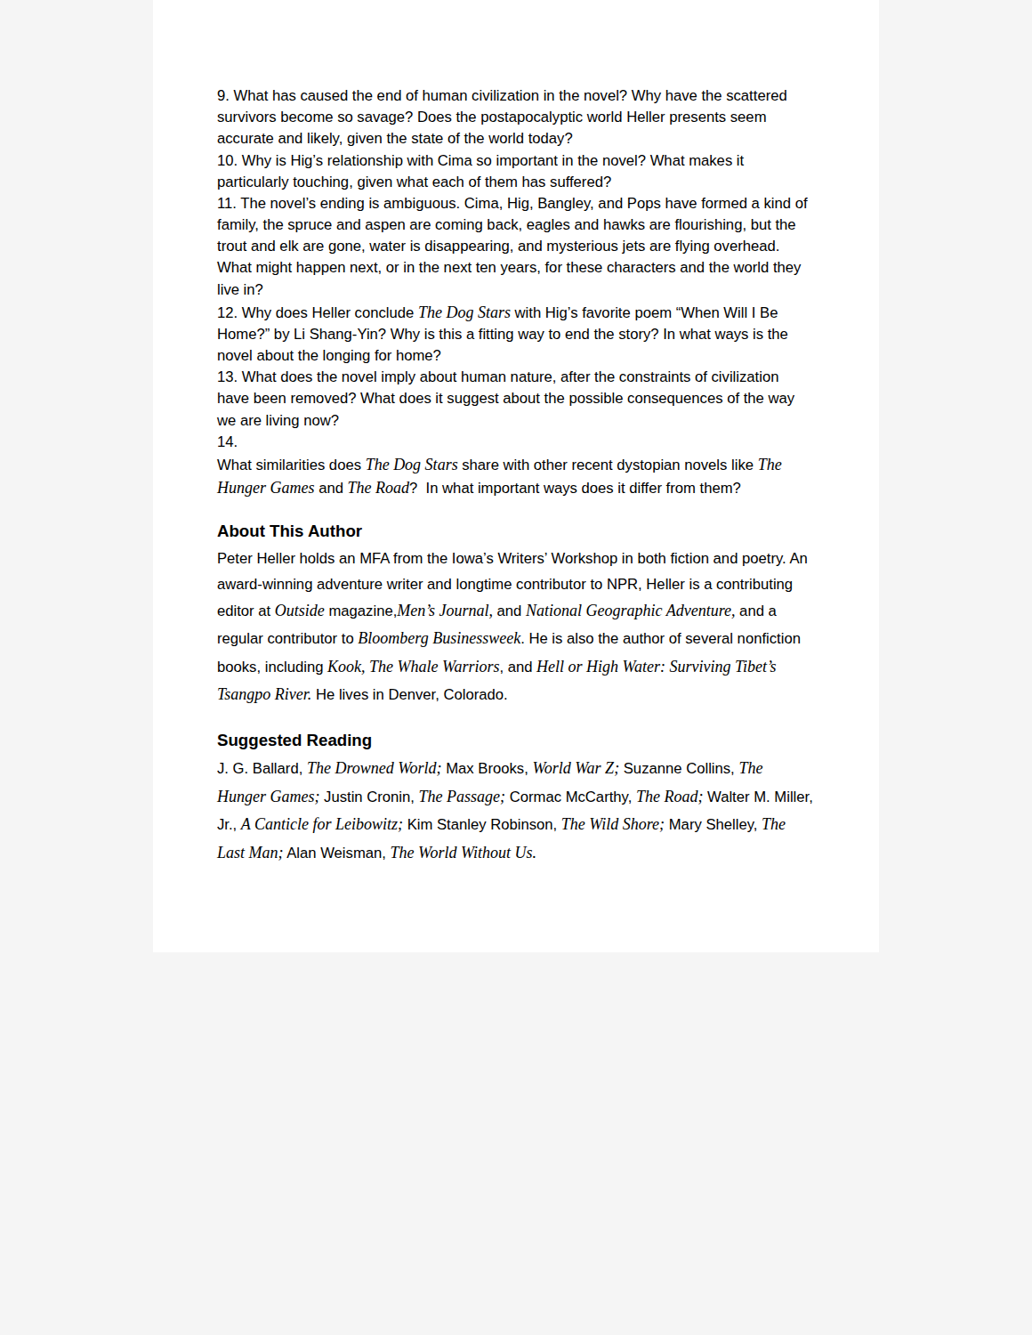9. What has caused the end of human civilization in the novel? Why have the scattered survivors become so savage? Does the postapocalyptic world Heller presents seem accurate and likely, given the state of the world today?
10. Why is Hig’s relationship with Cima so important in the novel? What makes it particularly touching, given what each of them has suffered?
11. The novel’s ending is ambiguous. Cima, Hig, Bangley, and Pops have formed a kind of family, the spruce and aspen are coming back, eagles and hawks are flourishing, but the trout and elk are gone, water is disappearing, and mysterious jets are flying overhead. What might happen next, or in the next ten years, for these characters and the world they live in?
12. Why does Heller conclude The Dog Stars with Hig’s favorite poem “When Will I Be Home?” by Li Shang-Yin? Why is this a fitting way to end the story? In what ways is the novel about the longing for home?
13. What does the novel imply about human nature, after the constraints of civilization have been removed? What does it suggest about the possible consequences of the way we are living now?
14.
What similarities does The Dog Stars share with other recent dystopian novels like The Hunger Games and The Road? In what important ways does it differ from them?
About This Author
Peter Heller holds an MFA from the Iowa’s Writers’ Workshop in both fiction and poetry. An award-winning adventure writer and longtime contributor to NPR, Heller is a contributing editor at Outside magazine,Men’s Journal, and National Geographic Adventure, and a regular contributor to Bloomberg Businessweek. He is also the author of several nonfiction books, including Kook, The Whale Warriors, and Hell or High Water: Surviving Tibet’s Tsangpo River. He lives in Denver, Colorado.
Suggested Reading
J. G. Ballard, The Drowned World; Max Brooks, World War Z; Suzanne Collins, The Hunger Games; Justin Cronin, The Passage; Cormac McCarthy, The Road; Walter M. Miller, Jr., A Canticle for Leibowitz; Kim Stanley Robinson, The Wild Shore; Mary Shelley, The Last Man; Alan Weisman, The World Without Us.